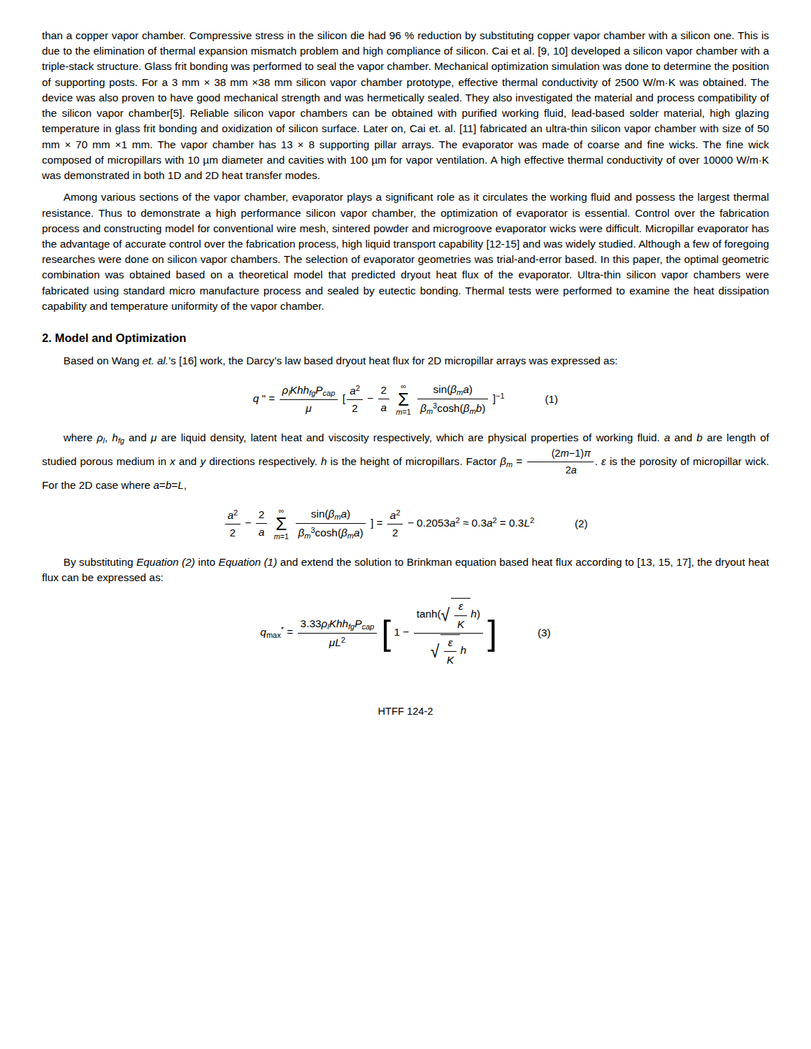than a copper vapor chamber. Compressive stress in the silicon die had 96 % reduction by substituting copper vapor chamber with a silicon one. This is due to the elimination of thermal expansion mismatch problem and high compliance of silicon. Cai et al. [9, 10] developed a silicon vapor chamber with a triple-stack structure. Glass frit bonding was performed to seal the vapor chamber. Mechanical optimization simulation was done to determine the position of supporting posts. For a 3 mm × 38 mm ×38 mm silicon vapor chamber prototype, effective thermal conductivity of 2500 W/m·K was obtained. The device was also proven to have good mechanical strength and was hermetically sealed. They also investigated the material and process compatibility of the silicon vapor chamber[5]. Reliable silicon vapor chambers can be obtained with purified working fluid, lead-based solder material, high glazing temperature in glass frit bonding and oxidization of silicon surface. Later on, Cai et. al. [11] fabricated an ultra-thin silicon vapor chamber with size of 50 mm × 70 mm ×1 mm. The vapor chamber has 13 × 8 supporting pillar arrays. The evaporator was made of coarse and fine wicks. The fine wick composed of micropillars with 10 µm diameter and cavities with 100 µm for vapor ventilation. A high effective thermal conductivity of over 10000 W/m·K was demonstrated in both 1D and 2D heat transfer modes.
Among various sections of the vapor chamber, evaporator plays a significant role as it circulates the working fluid and possess the largest thermal resistance. Thus to demonstrate a high performance silicon vapor chamber, the optimization of evaporator is essential. Control over the fabrication process and constructing model for conventional wire mesh, sintered powder and microgroove evaporator wicks were difficult. Micropillar evaporator has the advantage of accurate control over the fabrication process, high liquid transport capability [12-15] and was widely studied. Although a few of foregoing researches were done on silicon vapor chambers. The selection of evaporator geometries was trial-and-error based. In this paper, the optimal geometric combination was obtained based on a theoretical model that predicted dryout heat flux of the evaporator. Ultra-thin silicon vapor chambers were fabricated using standard micro manufacture process and sealed by eutectic bonding. Thermal tests were performed to examine the heat dissipation capability and temperature uniformity of the vapor chamber.
2. Model and Optimization
Based on Wang et. al.’s [16] work, the Darcy’s law based dryout heat flux for 2D micropillar arrays was expressed as:
q " = ρlKhhfgPcap μ [a22 − 2 a ∞Σm=1 sin(βma) βm3cosh(βmb) ]−1
(1)
where ρl, hfg and μ are liquid density, latent heat and viscosity respectively, which are physical properties of working fluid. a and b are length of studied porous medium in x and y directions respectively. h is the height of micropillars. Factor βm = (2m−1)π 2a. ε is the porosity of micropillar wick. For the 2D case where a=b=L,
a22 − 2 a ∞Σm=1 sin(βma) βm3cosh(βma) ] = a22 − 0.2053a2 ≈ 0.3a2 = 0.3L2
(2)
By substituting Equation (2) into Equation (1) and extend the solution to Brinkman equation based heat flux according to [13, 15, 17], the dryout heat flux can be expressed as:
qmax* = 3.33ρlKhhfgPcap μL2 [ 1 − tanh(√εK h) √εK h ]
(3)
HTFF 124-2